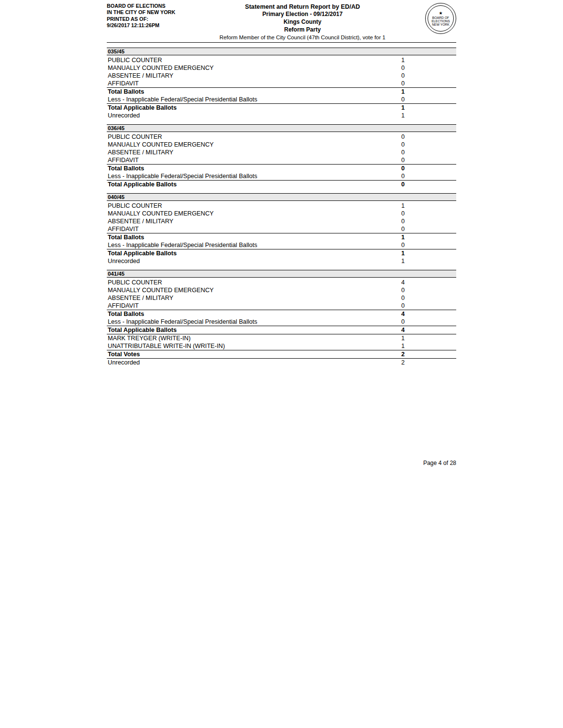BOARD OF ELECTIONS
IN THE CITY OF NEW YORK
PRINTED AS OF:
9/26/2017 12:11:26PM
Statement and Return Report by ED/AD
Primary Election - 09/12/2017
Kings County
Reform Party
Reform Member of the City Council (47th Council District), vote for 1
★
BOARD OF
ELECTIONS
NEW YORK
035/45
| PUBLIC COUNTER | 1 |
| MANUALLY COUNTED EMERGENCY | 0 |
| ABSENTEE / MILITARY | 0 |
| AFFIDAVIT | 0 |
| Total Ballots | 1 |
| Less - Inapplicable Federal/Special Presidential Ballots | 0 |
| Total Applicable Ballots | 1 |
| Unrecorded | 1 |
036/45
| PUBLIC COUNTER | 0 |
| MANUALLY COUNTED EMERGENCY | 0 |
| ABSENTEE / MILITARY | 0 |
| AFFIDAVIT | 0 |
| Total Ballots | 0 |
| Less - Inapplicable Federal/Special Presidential Ballots | 0 |
| Total Applicable Ballots | 0 |
040/45
| PUBLIC COUNTER | 1 |
| MANUALLY COUNTED EMERGENCY | 0 |
| ABSENTEE / MILITARY | 0 |
| AFFIDAVIT | 0 |
| Total Ballots | 1 |
| Less - Inapplicable Federal/Special Presidential Ballots | 0 |
| Total Applicable Ballots | 1 |
| Unrecorded | 1 |
041/45
| PUBLIC COUNTER | 4 |
| MANUALLY COUNTED EMERGENCY | 0 |
| ABSENTEE / MILITARY | 0 |
| AFFIDAVIT | 0 |
| Total Ballots | 4 |
| Less - Inapplicable Federal/Special Presidential Ballots | 0 |
| Total Applicable Ballots | 4 |
| MARK TREYGER (WRITE-IN) | 1 |
| UNATTRIBUTABLE WRITE-IN (WRITE-IN) | 1 |
| Total Votes | 2 |
| Unrecorded | 2 |
Page 4 of 28